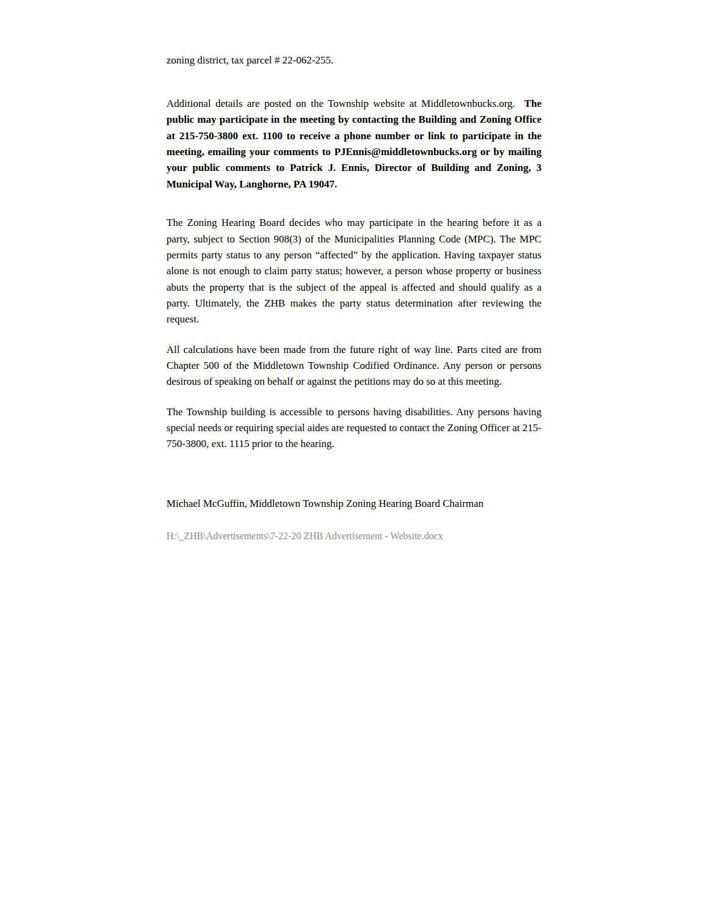zoning district, tax parcel # 22-062-255.
Additional details are posted on the Township website at Middletownbucks.org. The public may participate in the meeting by contacting the Building and Zoning Office at 215-750-3800 ext. 1100 to receive a phone number or link to participate in the meeting, emailing your comments to PJEnnis@middletownbucks.org or by mailing your public comments to Patrick J. Ennis, Director of Building and Zoning, 3 Municipal Way, Langhorne, PA 19047.
The Zoning Hearing Board decides who may participate in the hearing before it as a party, subject to Section 908(3) of the Municipalities Planning Code (MPC). The MPC permits party status to any person “affected” by the application. Having taxpayer status alone is not enough to claim party status; however, a person whose property or business abuts the property that is the subject of the appeal is affected and should qualify as a party. Ultimately, the ZHB makes the party status determination after reviewing the request.
All calculations have been made from the future right of way line. Parts cited are from Chapter 500 of the Middletown Township Codified Ordinance. Any person or persons desirous of speaking on behalf or against the petitions may do so at this meeting.
The Township building is accessible to persons having disabilities. Any persons having special needs or requiring special aides are requested to contact the Zoning Officer at 215-750-3800, ext. 1115 prior to the hearing.
Michael McGuffin, Middletown Township Zoning Hearing Board Chairman
H:\_ZHB\Advertisements\7-22-20 ZHB Advertisement - Website.docx